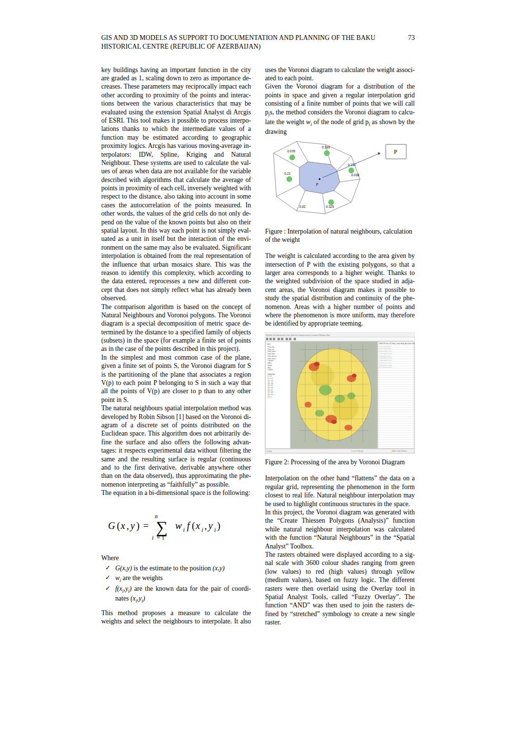GIS AND 3D MODELS AS SUPPORT TO DOCUMENTATION AND PLANNING OF THE BAKU HISTORICAL CENTRE (REPUBLIC OF AZERBAIJAN)
73
key buildings having an important function in the city are graded as 1, scaling down to zero as importance decreases. These parameters may reciprocally impact each other according to proximity of the points and interactions between the various characteristics that may be evaluated using the extension Spatial Analyst di Arcgis of ESRI. This tool makes it possible to process interpolations thanks to which the intermediate values of a function may be estimated according to geographic proximity logics. Arcgis has various moving-average interpolators: IDW, Spline, Kriging and Natural Neighbour. These systems are used to calculate the values of areas when data are not available for the variable described with algorithms that calculate the average of points in proximity of each cell, inversely weighted with respect to the distance, also taking into account in some cases the autocorrelation of the points measured. In other words, the values of the grid cells do not only depend on the value of the known points but also on their spatial layout. In this way each point is not simply evaluated as a unit in itself but the interaction of the environment on the same may also be evaluated. Significant interpolation is obtained from the real representation of the influence that urban mosaics share. This was the reason to identify this complexity, which according to the data entered, reprocesses a new and different concept that does not simply reflect what has already been observed.
The comparison algorithm is based on the concept of Natural Neighbours and Voronoi polygons. The Voronoi diagram is a special decomposition of metric space determined by the distance to a specified family of objects (subsets) in the space (for example a finite set of points as in the case of the points described in this project).
In the simplest and most common case of the plane, given a finite set of points S, the Voronoi diagram for S is the partitioning of the plane that associates a region V(p) to each point P belonging to S in such a way that all the points of V(p) are closer to p than to any other point in S.
The natural neighbours spatial interpolation method was developed by Robin Sibson [1] based on the Voronoi diagram of a discrete set of points distributed on the Euclidean space. This algorithm does not arbitrarily define the surface and also offers the following advantages: it respects experimental data without filtering the same and the resulting surface is regular (continuous and to the first derivative, derivable anywhere other than on the data observed), thus approximating the phenomenon interpreting as “faithfully” as possible.
The equation in a bi-dimensional space is the following:
Where
G(x,y) is the estimate to the position (x,y)
wi are the weights
f(xi,yi) are the known data for the pair of coordinates (xi,yi)
This method proposes a measure to calculate the weights and select the neighbours to interpolate. It also uses the Voronoi diagram to calculate the weight associated to each point.
Given the Voronoi diagram for a distribution of the points in space and given a regular interpolation grid consisting of a finite number of points that we will call pis, the method considers the Voronoi diagram to calculate the weight wi of the node of grid pi as shown by the drawing
Figure : Interpolation of natural neighbours, calculation of the weight
The weight is calculated according to the area given by intersection of P with the existing polygons, so that a larger area corresponds to a higher weight. Thanks to the weighted subdivision of the space studied in adjacent areas, the Voronoi diagram makes it possible to study the spatial distribution and continuity of the phenomenon. Areas with a higher number of points and where the phenomenon is more uniform, may therefore be identified by appropriate teeming.
Figure 2: Processing of the area by Voronoi Diagram
Interpolation on the other hand “flattens” the data on a regular grid, representing the phenomenon in the form closest to real life. Natural neighbour interpolation may be used to highlight continuous structures in the space.
In this project, the Voronoi diagram was generated with the “Create Thiessen Polygons (Analysis)” function while natural neighbour interpolation was calculated with the function “Natural Neighbours” in the “Spatial Analyst” Toolbox.
The rasters obtained were displayed according to a signal scale with 3600 colour shades ranging from green (low values) to red (high values) through yellow (medium values), based on fuzzy logic. The different rasters were then overlaid using the Overlay tool in Spatial Analyst Tools, called “Fuzzy Overlay”. The function “AND” was then used to join the rasters defined by “stretched” symbology to create a new single raster.